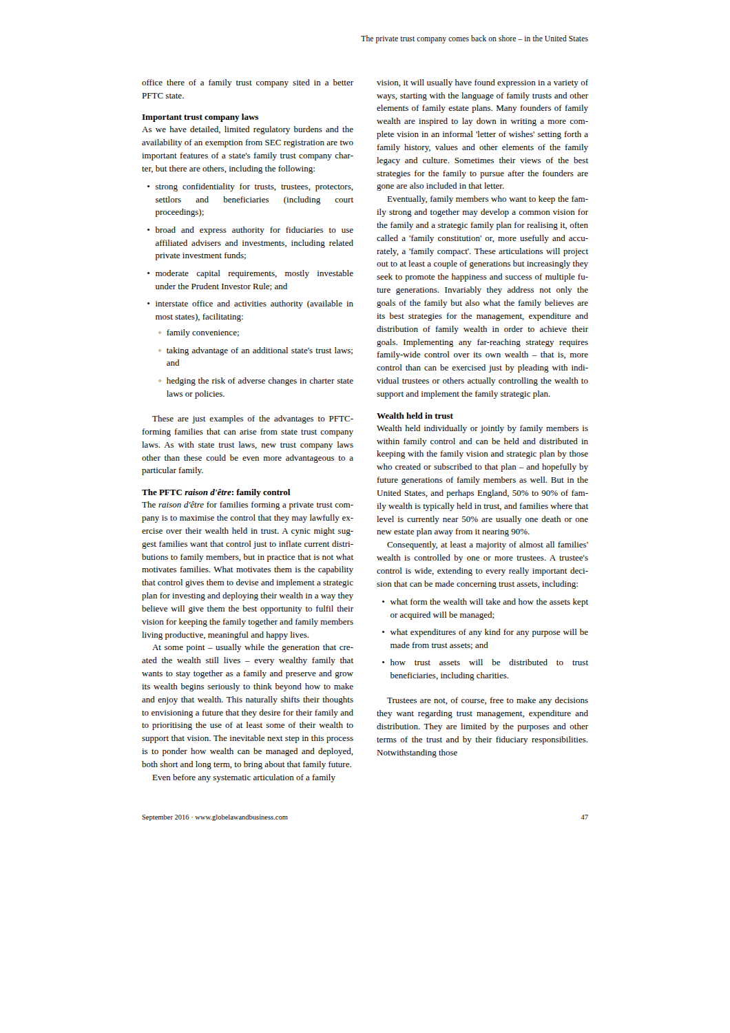The private trust company comes back on shore – in the United States
office there of a family trust company sited in a better PFTC state.
Important trust company laws
As we have detailed, limited regulatory burdens and the availability of an exemption from SEC registration are two important features of a state's family trust company charter, but there are others, including the following:
strong confidentiality for trusts, trustees, protectors, settlors and beneficiaries (including court proceedings);
broad and express authority for fiduciaries to use affiliated advisers and investments, including related private investment funds;
moderate capital requirements, mostly investable under the Prudent Investor Rule; and
interstate office and activities authority (available in most states), facilitating:
family convenience;
taking advantage of an additional state's trust laws; and
hedging the risk of adverse changes in charter state laws or policies.
These are just examples of the advantages to PFTC-forming families that can arise from state trust company laws. As with state trust laws, new trust company laws other than these could be even more advantageous to a particular family.
The PFTC raison d'être: family control
The raison d'être for families forming a private trust company is to maximise the control that they may lawfully exercise over their wealth held in trust. A cynic might suggest families want that control just to inflate current distributions to family members, but in practice that is not what motivates families. What motivates them is the capability that control gives them to devise and implement a strategic plan for investing and deploying their wealth in a way they believe will give them the best opportunity to fulfil their vision for keeping the family together and family members living productive, meaningful and happy lives.
At some point – usually while the generation that created the wealth still lives – every wealthy family that wants to stay together as a family and preserve and grow its wealth begins seriously to think beyond how to make and enjoy that wealth. This naturally shifts their thoughts to envisioning a future that they desire for their family and to prioritising the use of at least some of their wealth to support that vision. The inevitable next step in this process is to ponder how wealth can be managed and deployed, both short and long term, to bring about that family future.
Even before any systematic articulation of a family
vision, it will usually have found expression in a variety of ways, starting with the language of family trusts and other elements of family estate plans. Many founders of family wealth are inspired to lay down in writing a more complete vision in an informal 'letter of wishes' setting forth a family history, values and other elements of the family legacy and culture. Sometimes their views of the best strategies for the family to pursue after the founders are gone are also included in that letter.
Eventually, family members who want to keep the family strong and together may develop a common vision for the family and a strategic family plan for realising it, often called a 'family constitution' or, more usefully and accurately, a 'family compact'. These articulations will project out to at least a couple of generations but increasingly they seek to promote the happiness and success of multiple future generations. Invariably they address not only the goals of the family but also what the family believes are its best strategies for the management, expenditure and distribution of family wealth in order to achieve their goals. Implementing any far-reaching strategy requires family-wide control over its own wealth – that is, more control than can be exercised just by pleading with individual trustees or others actually controlling the wealth to support and implement the family strategic plan.
Wealth held in trust
Wealth held individually or jointly by family members is within family control and can be held and distributed in keeping with the family vision and strategic plan by those who created or subscribed to that plan – and hopefully by future generations of family members as well. But in the United States, and perhaps England, 50% to 90% of family wealth is typically held in trust, and families where that level is currently near 50% are usually one death or one new estate plan away from it nearing 90%.
Consequently, at least a majority of almost all families' wealth is controlled by one or more trustees. A trustee's control is wide, extending to every really important decision that can be made concerning trust assets, including:
what form the wealth will take and how the assets kept or acquired will be managed;
what expenditures of any kind for any purpose will be made from trust assets; and
how trust assets will be distributed to trust beneficiaries, including charities.
Trustees are not, of course, free to make any decisions they want regarding trust management, expenditure and distribution. They are limited by the purposes and other terms of the trust and by their fiduciary responsibilities. Notwithstanding those
September 2016 · www.globelawandbusiness.com
47